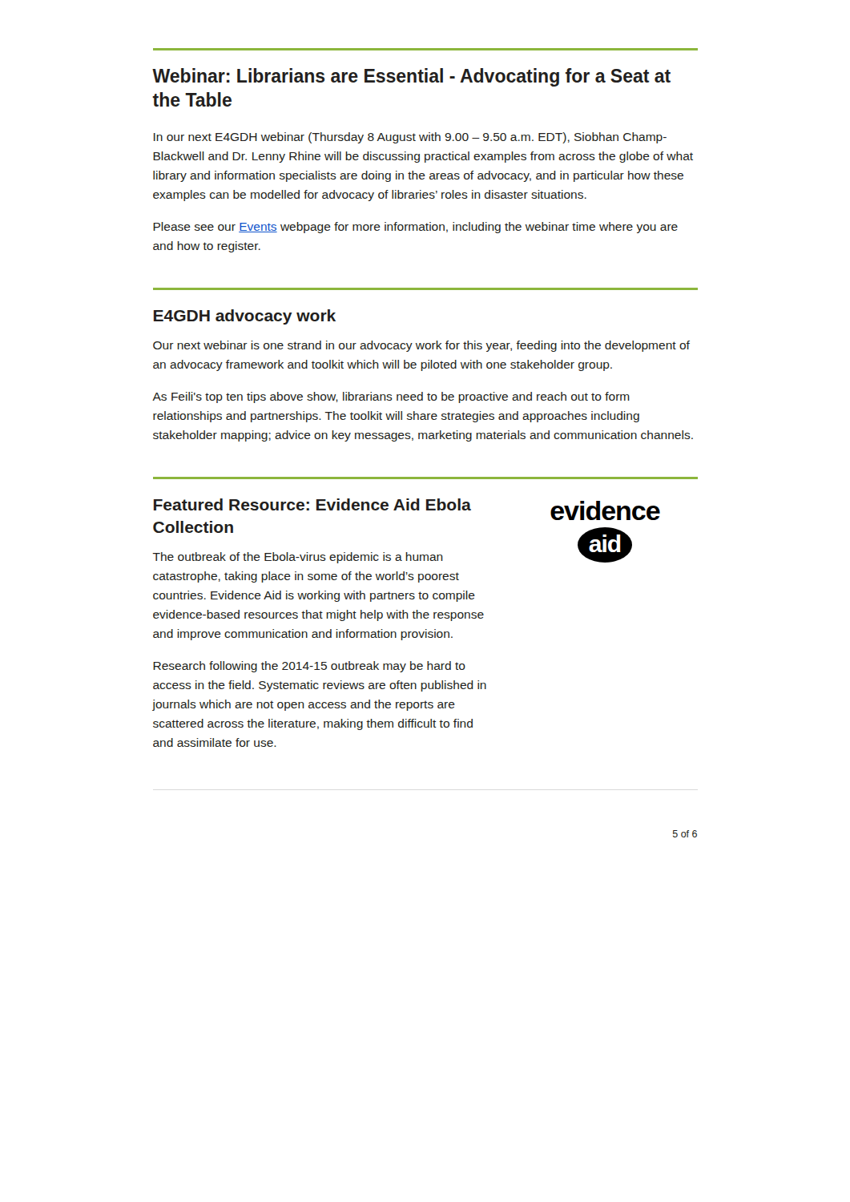Webinar: Librarians are Essential - Advocating for a Seat at the Table
In our next E4GDH webinar (Thursday 8 August with 9.00 – 9.50 a.m. EDT), Siobhan Champ-Blackwell and Dr. Lenny Rhine will be discussing practical examples from across the globe of what library and information specialists are doing in the areas of advocacy, and in particular how these examples can be modelled for advocacy of libraries’ roles in disaster situations.
Please see our Events webpage for more information, including the webinar time where you are and how to register.
E4GDH advocacy work
Our next webinar is one strand in our advocacy work for this year, feeding into the development of an advocacy framework and toolkit which will be piloted with one stakeholder group.
As Feili's top ten tips above show, librarians need to be proactive and reach out to form relationships and partnerships. The toolkit will share strategies and approaches including stakeholder mapping; advice on key messages, marketing materials and communication channels.
Featured Resource: Evidence Aid Ebola Collection
The outbreak of the Ebola-virus epidemic is a human catastrophe, taking place in some of the world’s poorest countries. Evidence Aid is working with partners to compile evidence-based resources that might help with the response and improve communication and information provision.
Research following the 2014-15 outbreak may be hard to access in the field. Systematic reviews are often published in journals which are not open access and the reports are scattered across the literature, making them difficult to find and assimilate for use.
evidence aid
5 of 6